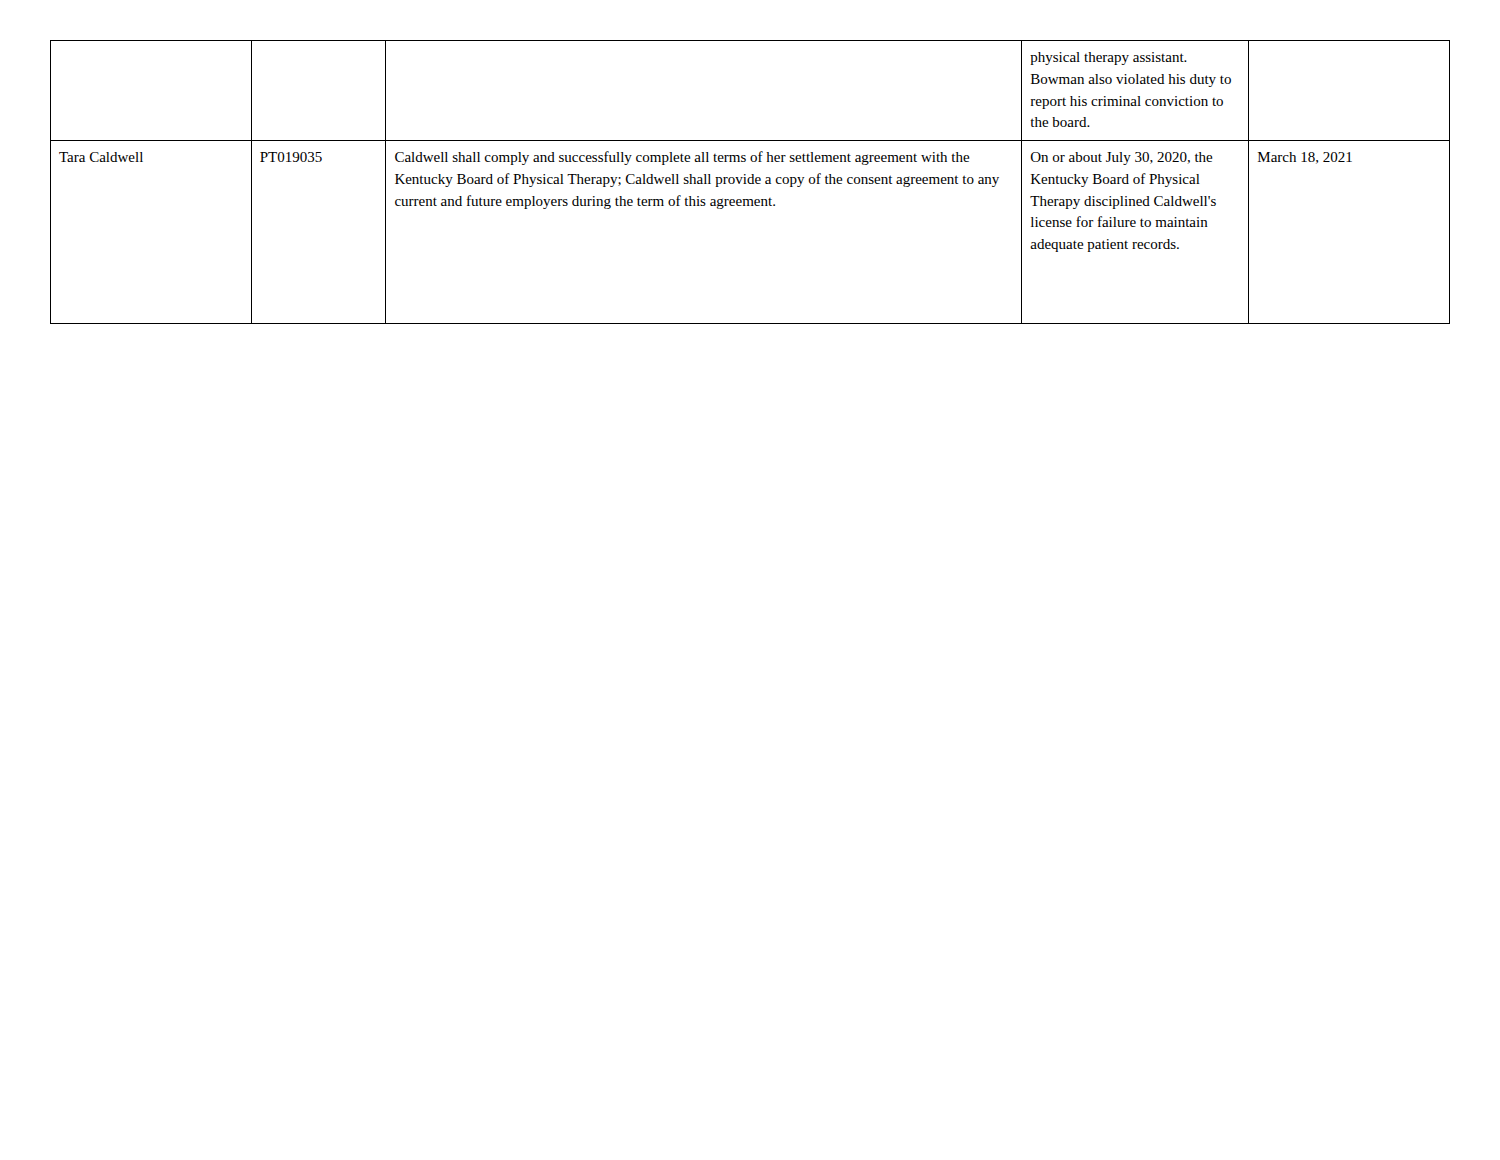| | | | physical therapy assistant. Bowman also violated his duty to report his criminal conviction to the board. | |
| Tara Caldwell | PT019035 | Caldwell shall comply and successfully complete all terms of her settlement agreement with the Kentucky Board of Physical Therapy; Caldwell shall provide a copy of the consent agreement to any current and future employers during the term of this agreement. | On or about July 30, 2020, the Kentucky Board of Physical Therapy disciplined Caldwell's license for failure to maintain adequate patient records. | March 18, 2021 |